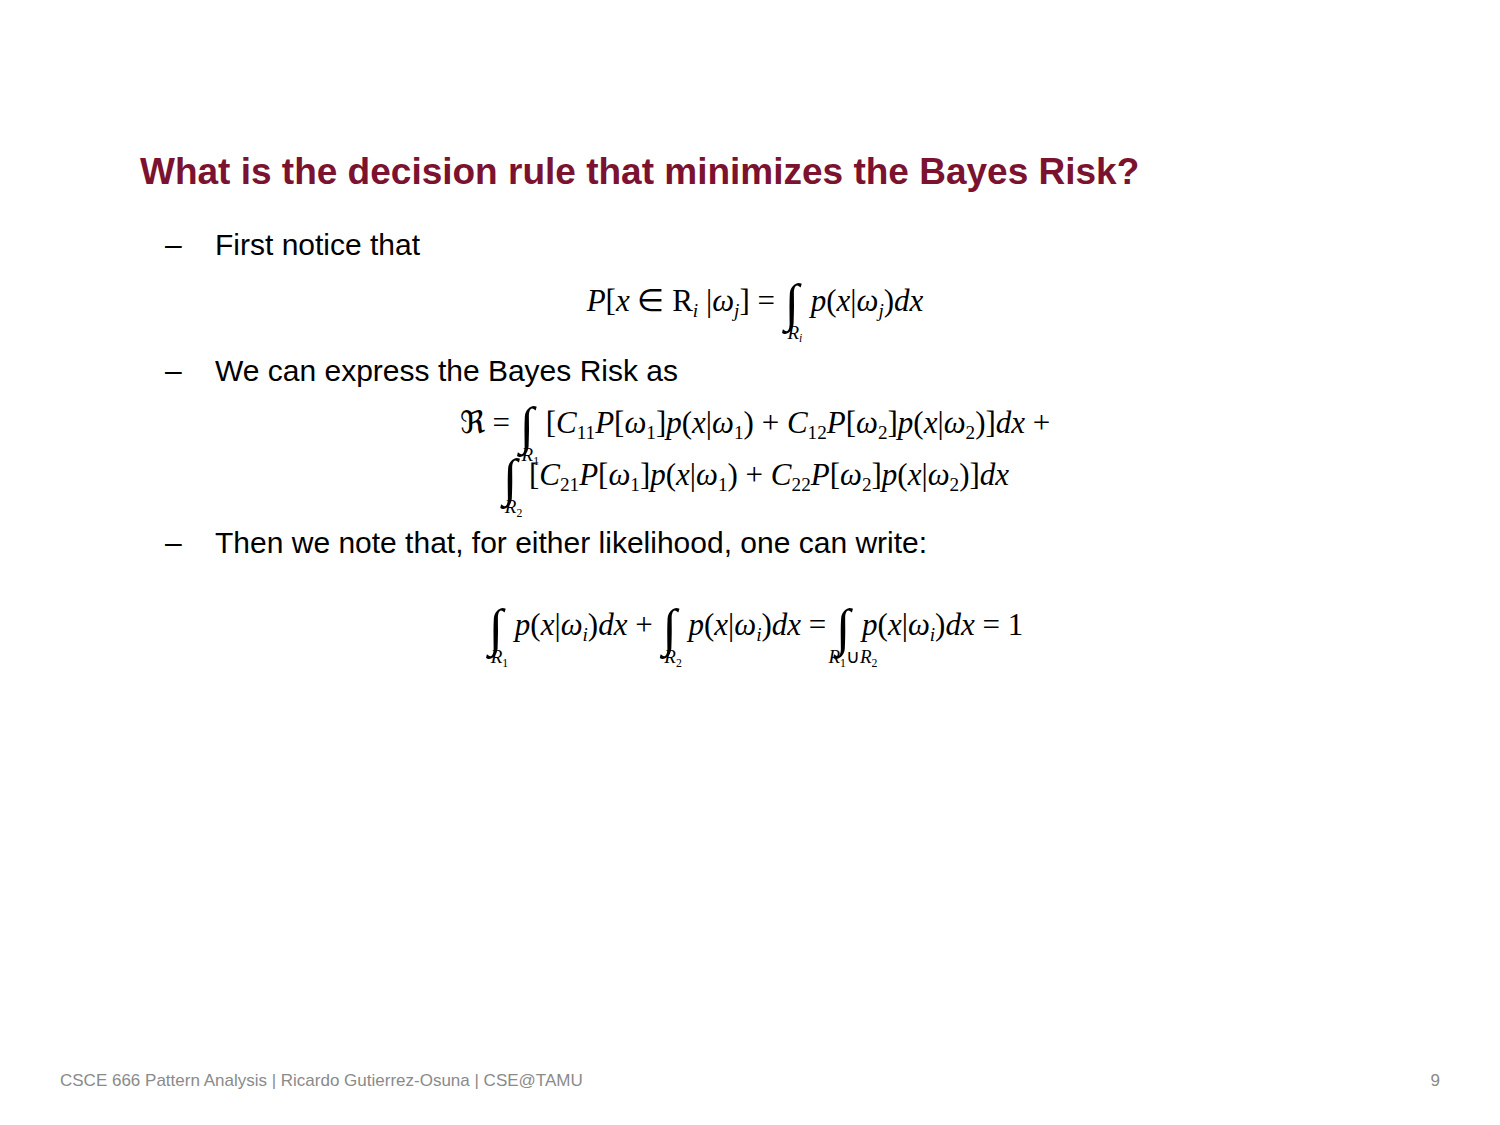What is the decision rule that minimizes the Bayes Risk?
–First notice that
P[x ∈ Ri |ωj] = ∫Ri p(x|ωj)dx
–We can express the Bayes Risk as
ℜ = ∫R1 [C11P[ω1]p(x|ω1) + C12P[ω2]p(x|ω2)]dx + ∫R2 [C21P[ω1]p(x|ω1) + C22P[ω2]p(x|ω2)]dx
–Then we note that, for either likelihood, one can write:
∫R1 p(x|ωi)dx + ∫R2 p(x|ωi)dx = ∫R1∪R2 p(x|ωi)dx = 1
CSCE 666 Pattern Analysis | Ricardo Gutierrez-Osuna | CSE@TAMU
9